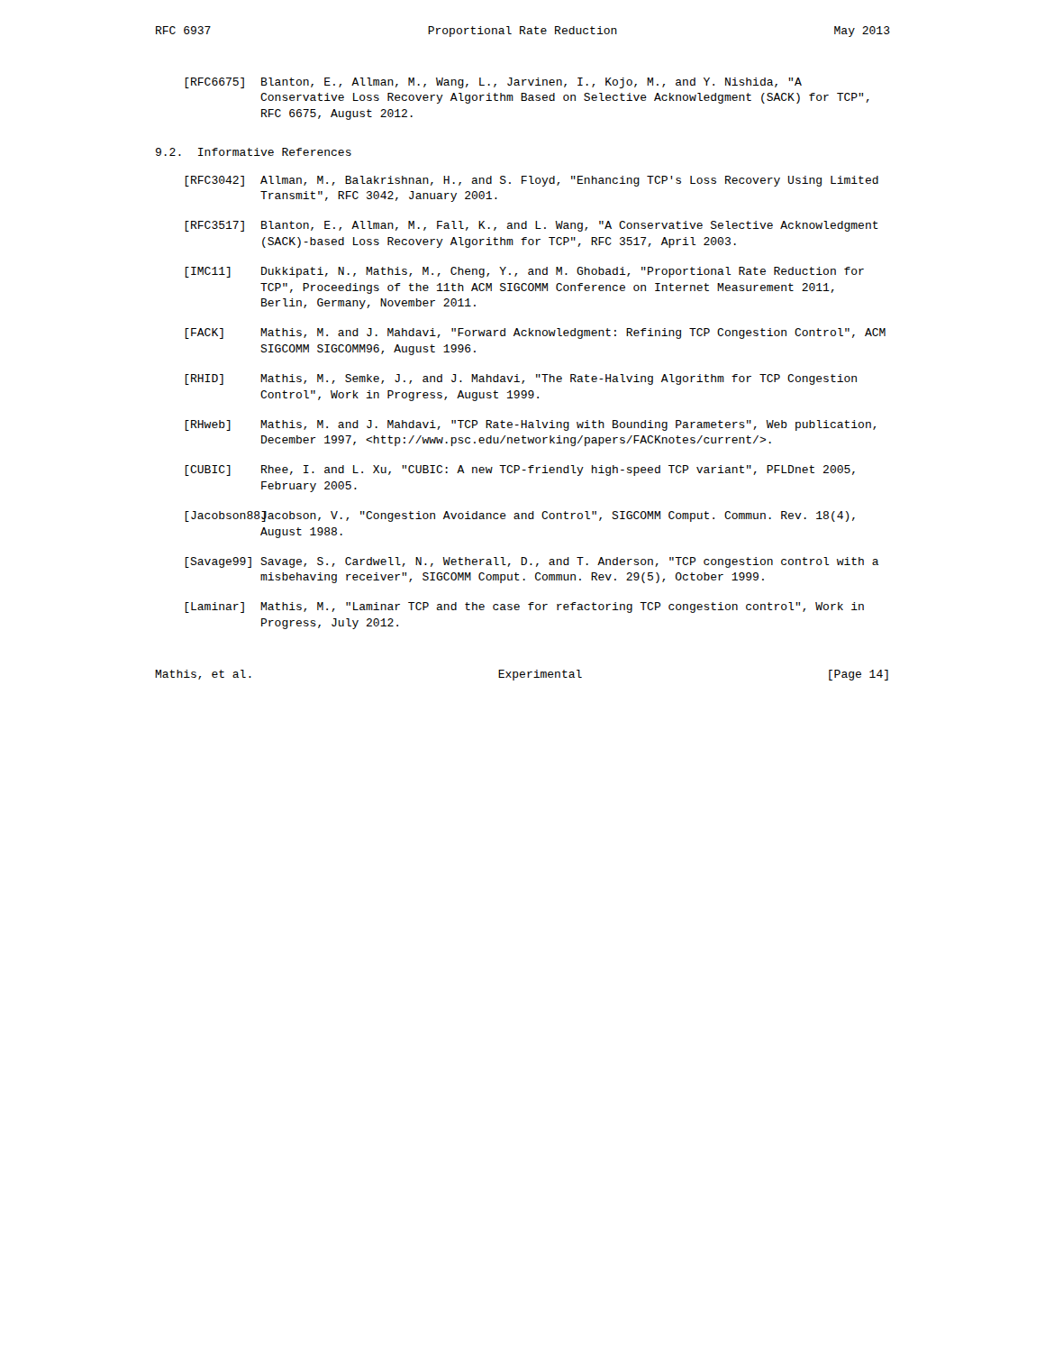RFC 6937 Proportional Rate Reduction May 2013
[RFC6675]
Blanton, E., Allman, M., Wang, L., Jarvinen, I., Kojo, M., and Y. Nishida, "A Conservative Loss Recovery Algorithm Based on Selective Acknowledgment (SACK) for TCP", RFC 6675, August 2012.
9.2. Informative References
[RFC3042]
Allman, M., Balakrishnan, H., and S. Floyd, "Enhancing TCP's Loss Recovery Using Limited Transmit", RFC 3042, January 2001.
[RFC3517]
Blanton, E., Allman, M., Fall, K., and L. Wang, "A Conservative Selective Acknowledgment (SACK)-based Loss Recovery Algorithm for TCP", RFC 3517, April 2003.
[IMC11]
Dukkipati, N., Mathis, M., Cheng, Y., and M. Ghobadi, "Proportional Rate Reduction for TCP", Proceedings of the 11th ACM SIGCOMM Conference on Internet Measurement 2011, Berlin, Germany, November 2011.
[FACK]
Mathis, M. and J. Mahdavi, "Forward Acknowledgment: Refining TCP Congestion Control", ACM SIGCOMM SIGCOMM96, August 1996.
[RHID]
Mathis, M., Semke, J., and J. Mahdavi, "The Rate-Halving Algorithm for TCP Congestion Control", Work in Progress, August 1999.
[RHweb]
Mathis, M. and J. Mahdavi, "TCP Rate-Halving with Bounding Parameters", Web publication, December 1997, <http://www.psc.edu/networking/papers/FACKnotes/current/>.
[CUBIC]
Rhee, I. and L. Xu, "CUBIC: A new TCP-friendly high-speed TCP variant", PFLDnet 2005, February 2005.
[Jacobson88]
Jacobson, V., "Congestion Avoidance and Control", SIGCOMM Comput. Commun. Rev. 18(4), August 1988.
[Savage99]
Savage, S., Cardwell, N., Wetherall, D., and T. Anderson, "TCP congestion control with a misbehaving receiver", SIGCOMM Comput. Commun. Rev. 29(5), October 1999.
[Laminar]
Mathis, M., "Laminar TCP and the case for refactoring TCP congestion control", Work in Progress, July 2012.
Mathis, et al. Experimental [Page 14]